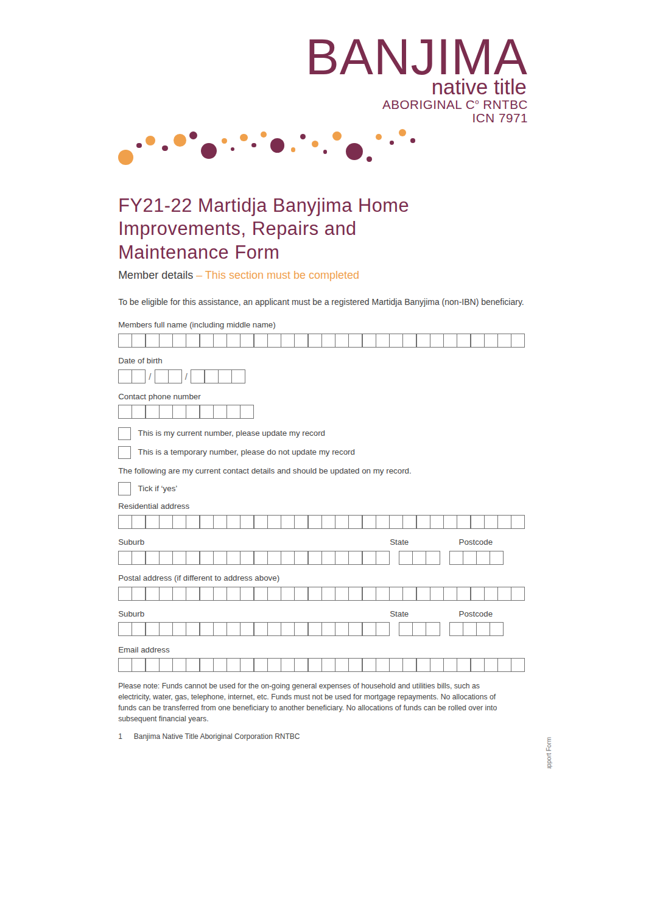BANJIMA native title ABORIGINAL Co RNTBC ICN 7971
FY21-22 Martidja Banyjima Home
Improvements, Repairs and
Maintenance Form
Member details – This section must be completed
To be eligible for this assistance, an applicant must be a registered Martidja Banyjima (non-IBN) beneficiary.
Members full name (including middle name)
Date of birth
/
/
Contact phone number
This is my current number, please update my record
This is a temporary number, please do not update my record
The following are my current contact details and should be updated on my record.
Tick if ‘yes’
Residential address
Suburb
State
Postcode
Postal address (if different to address above)
Suburb
State
Postcode
Email address
Please note: Funds cannot be used for the on-going general expenses of household and utilities bills, such as electricity, water, gas, telephone, internet, etc. Funds must not be used for mortgage repayments. No allocations of funds can be transferred from one beneficiary to another beneficiary. No allocations of funds can be rolled over into subsequent financial years.
1 Banjima Native Title Aboriginal Corporation RNTBC
FY21-22 MIB Home Support Form